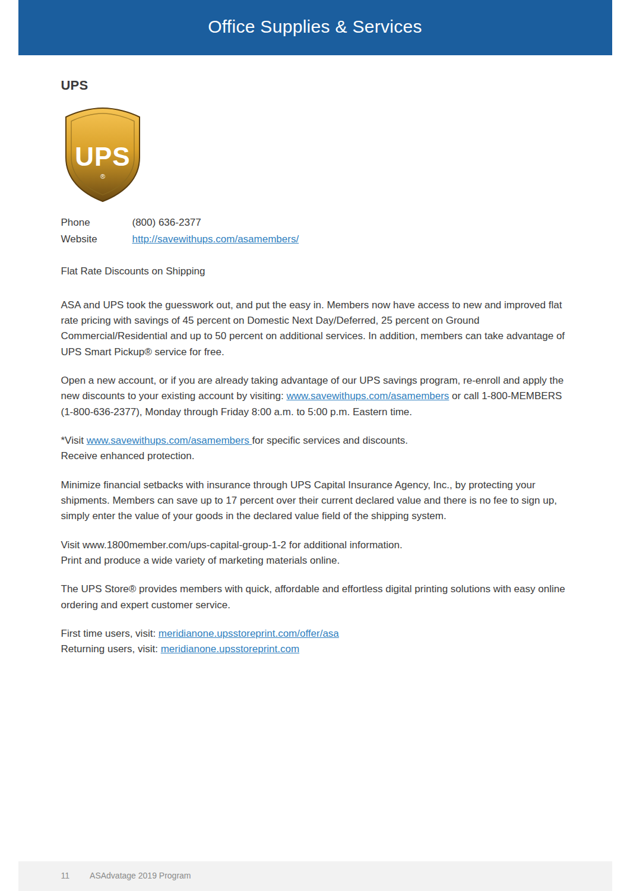Office Supplies & Services
UPS
UPS shield logo UPS ®
| Phone | (800) 636-2377 |
| Website | http://savewithups.com/asamembers/ |
Flat Rate Discounts on Shipping
ASA and UPS took the guesswork out, and put the easy in. Members now have access to new and improved flat rate pricing with savings of 45 percent on Domestic Next Day/Deferred, 25 percent on Ground Commercial/Residential and up to 50 percent on additional services. In addition, members can take advantage of UPS Smart Pickup® service for free.
Open a new account, or if you are already taking advantage of our UPS savings program, re-enroll and apply the new discounts to your existing account by visiting: www.savewithups.com/asamembers or call 1-800-MEMBERS (1-800-636-2377), Monday through Friday 8:00 a.m. to 5:00 p.m. Eastern time.
*Visit www.savewithups.com/asamembers for specific services and discounts.
Receive enhanced protection.
Minimize financial setbacks with insurance through UPS Capital Insurance Agency, Inc., by protecting your shipments. Members can save up to 17 percent over their current declared value and there is no fee to sign up, simply enter the value of your goods in the declared value field of the shipping system.
Visit www.1800member.com/ups-capital-group-1-2 for additional information.
Print and produce a wide variety of marketing materials online.
The UPS Store® provides members with quick, affordable and effortless digital printing solutions with easy online ordering and expert customer service.
First time users, visit: meridianone.upsstoreprint.com/offer/asa
Returning users, visit: meridianone.upsstoreprint.com
11 ASAdvatage 2019 Program